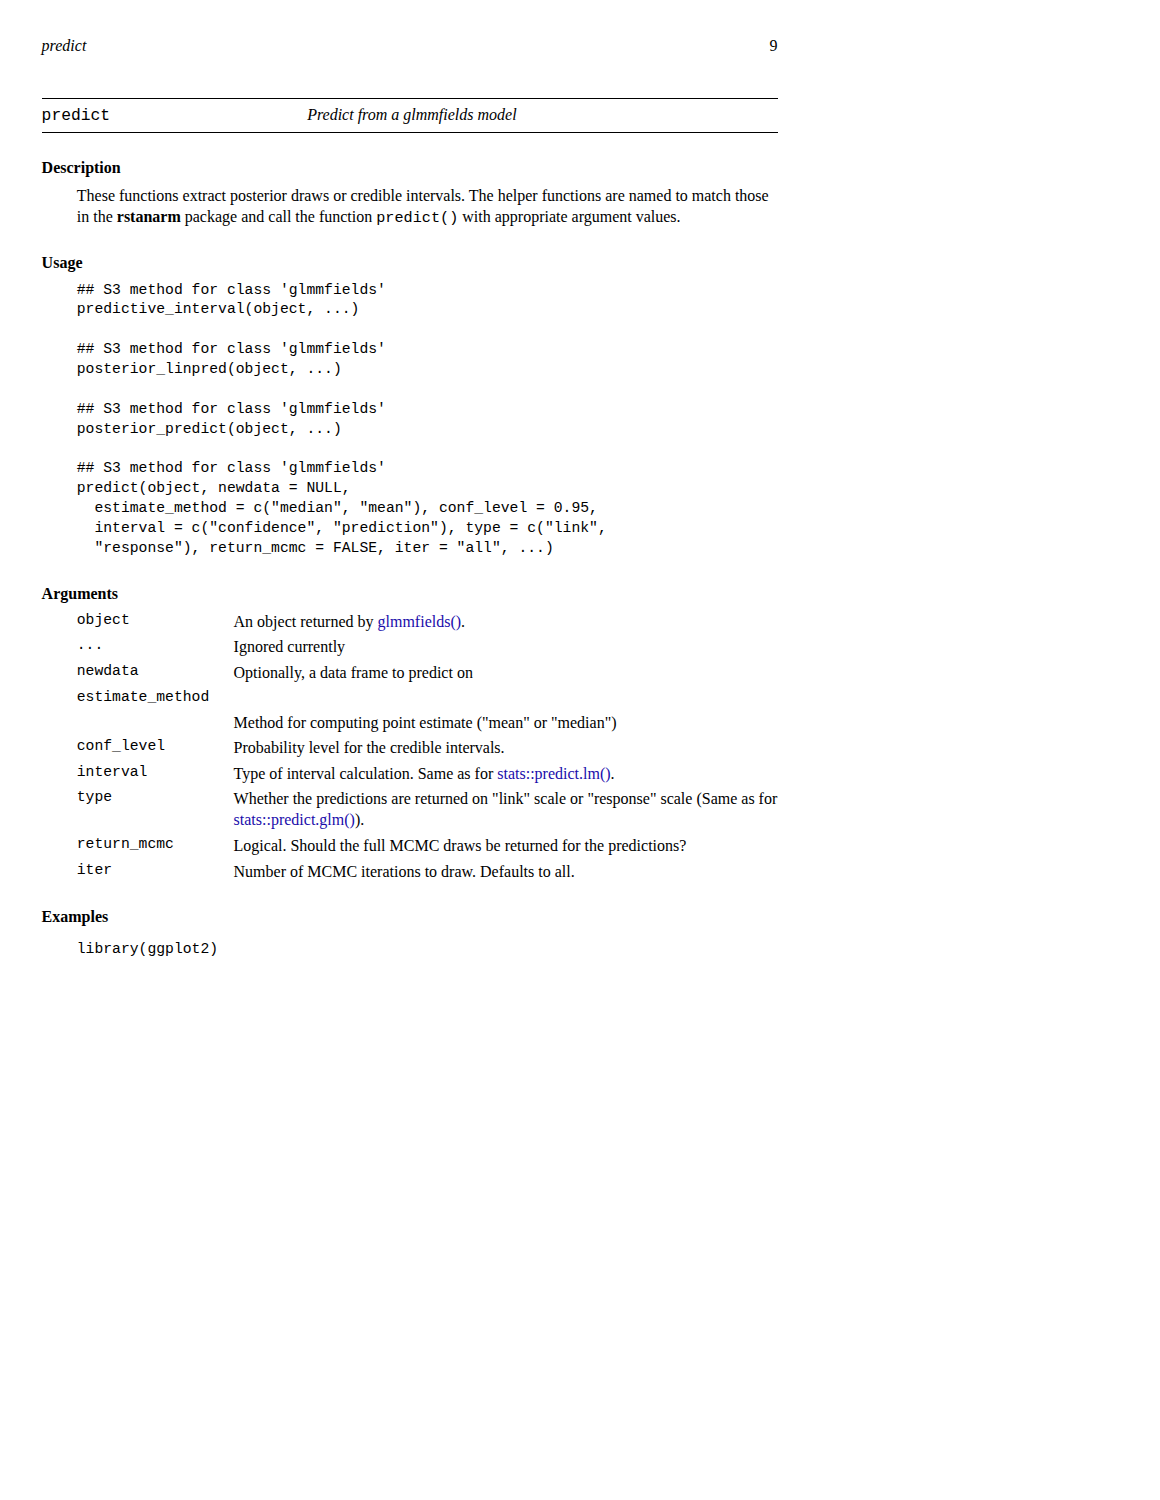predict 9
predict Predict from a glmmfields model
Description
These functions extract posterior draws or credible intervals. The helper functions are named to match those in the rstanarm package and call the function predict() with appropriate argument values.
Usage
## S3 method for class 'glmmfields'
predictive_interval(object, ...)

## S3 method for class 'glmmfields'
posterior_linpred(object, ...)

## S3 method for class 'glmmfields'
posterior_predict(object, ...)

## S3 method for class 'glmmfields'
predict(object, newdata = NULL,
  estimate_method = c("median", "mean"), conf_level = 0.95,
  interval = c("confidence", "prediction"), type = c("link",
  "response"), return_mcmc = FALSE, iter = "all", ...)
Arguments
object
An object returned by glmmfields().
...
Ignored currently
newdata
Optionally, a data frame to predict on
estimate_method
Method for computing point estimate ("mean" or "median")
conf_level
Probability level for the credible intervals.
interval
Type of interval calculation. Same as for stats::predict.lm().
type
Whether the predictions are returned on "link" scale or "response" scale (Same as for stats::predict.glm()).
return_mcmc
Logical. Should the full MCMC draws be returned for the predictions?
iter
Number of MCMC iterations to draw. Defaults to all.
Examples
library(ggplot2)